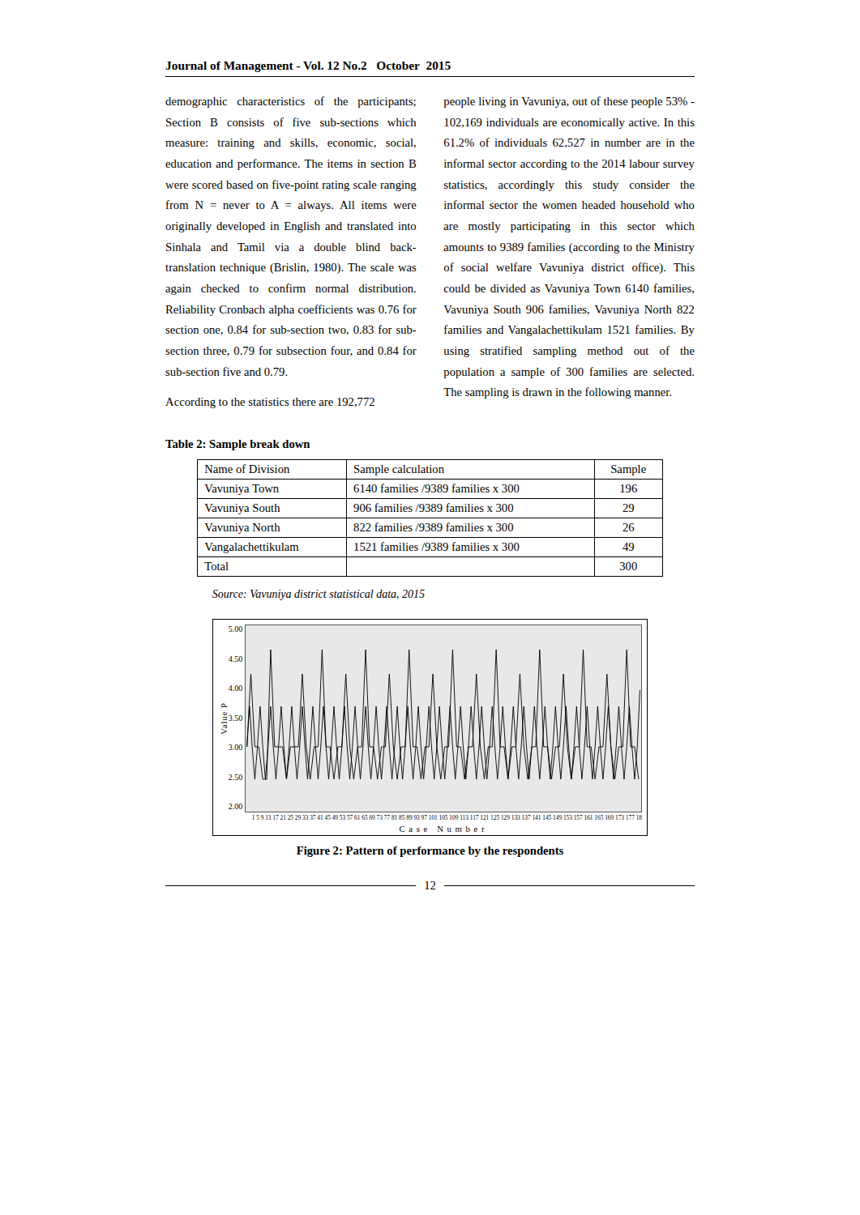Journal of Management - Vol. 12 No.2 October 2015
demographic characteristics of the participants; Section B consists of five sub-sections which measure: training and skills, economic, social, education and performance. The items in section B were scored based on five-point rating scale ranging from N = never to A = always. All items were originally developed in English and translated into Sinhala and Tamil via a double blind back-translation technique (Brislin, 1980). The scale was again checked to confirm normal distribution. Reliability Cronbach alpha coefficients was 0.76 for section one, 0.84 for sub-section two, 0.83 for sub-section three, 0.79 for subsection four, and 0.84 for sub-section five and 0.79.
According to the statistics there are 192,772
people living in Vavuniya, out of these people 53% - 102,169 individuals are economically active. In this 61.2% of individuals 62,527 in number are in the informal sector according to the 2014 labour survey statistics, accordingly this study consider the informal sector the women headed household who are mostly participating in this sector which amounts to 9389 families (according to the Ministry of social welfare Vavuniya district office). This could be divided as Vavuniya Town 6140 families, Vavuniya South 906 families, Vavuniya North 822 families and Vangalachettikulam 1521 families. By using stratified sampling method out of the population a sample of 300 families are selected. The sampling is drawn in the following manner.
Table 2: Sample break down
| Name of Division | Sample calculation | Sample |
| Vavuniya Town | 6140 families /9389 families x 300 | 196 |
| Vavuniya South | 906 families /9389 families x 300 | 29 |
| Vavuniya North | 822 families /9389 families x 300 | 26 |
| Vangalachettikulam | 1521 families /9389 families x 300 | 49 |
| Total | | 300 |
Source: Vavuniya district statistical data, 2015
Value P
5.00 4.50 4.00 3.50 3.00 2.50 2.00
1 5 9 13 17 21 25 29 33 37 41 45 49 53 57 61 65 69 73 77 81 85 89 93 97 101 105 109 113 117 121 125 129 133 137 141 145 149 153 157 161 165 169 173 177 181 185 189 193 197 201 205 209 213 217 221 225 229 233 237 241 245 249 253 257 261 265 269 273 277 281 285 289 293 297
C a s e N u m b e r
Figure 2: Pattern of performance by the respondents
12